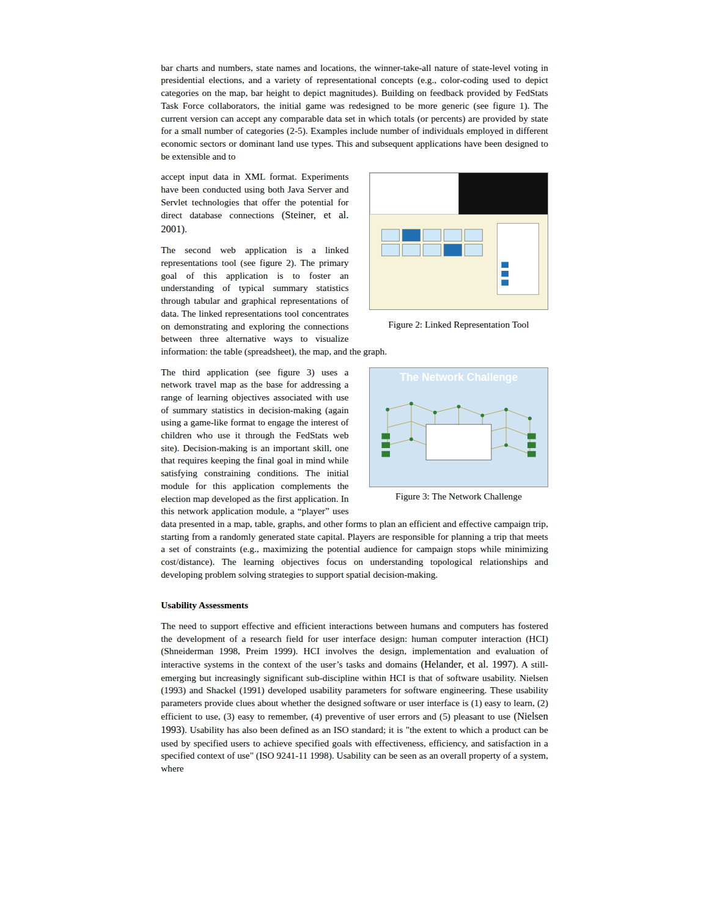bar charts and numbers, state names and locations, the winner-take-all nature of state-level voting in presidential elections, and a variety of representational concepts (e.g., color-coding used to depict categories on the map, bar height to depict magnitudes). Building on feedback provided by FedStats Task Force collaborators, the initial game was redesigned to be more generic (see figure 1). The current version can accept any comparable data set in which totals (or percents) are provided by state for a small number of categories (2-5). Examples include number of individuals employed in different economic sectors or dominant land use types. This and subsequent applications have been designed to be extensible and to
accept input data in XML format. Experiments have been conducted using both Java Server and Servlet technologies that offer the potential for direct database connections (Steiner, et al. 2001).
Figure 2: Linked Representation Tool
The second web application is a linked representations tool (see figure 2). The primary goal of this application is to foster an understanding of typical summary statistics through tabular and graphical representations of data. The linked representations tool concentrates on demonstrating and exploring the connections between three alternative ways to visualize information: the table (spreadsheet), the map, and the graph.
Figure 3: The Network Challenge
The third application (see figure 3) uses a network travel map as the base for addressing a range of learning objectives associated with use of summary statistics in decision-making (again using a game-like format to engage the interest of children who use it through the FedStats web site). Decision-making is an important skill, one that requires keeping the final goal in mind while satisfying constraining conditions. The initial module for this application complements the election map developed as the first application. In this network application module, a “player” uses data presented in a map, table, graphs, and other forms to plan an efficient and effective campaign trip, starting from a randomly generated state capital. Players are responsible for planning a trip that meets a set of constraints (e.g., maximizing the potential audience for campaign stops while minimizing cost/distance). The learning objectives focus on understanding topological relationships and developing problem solving strategies to support spatial decision-making.
Usability Assessments
The need to support effective and efficient interactions between humans and computers has fostered the development of a research field for user interface design: human computer interaction (HCI) (Shneiderman 1998, Preim 1999). HCI involves the design, implementation and evaluation of interactive systems in the context of the user’s tasks and domains (Helander, et al. 1997). A still-emerging but increasingly significant sub-discipline within HCI is that of software usability. Nielsen (1993) and Shackel (1991) developed usability parameters for software engineering. These usability parameters provide clues about whether the designed software or user interface is (1) easy to learn, (2) efficient to use, (3) easy to remember, (4) preventive of user errors and (5) pleasant to use (Nielsen 1993). Usability has also been defined as an ISO standard; it is "the extent to which a product can be used by specified users to achieve specified goals with effectiveness, efficiency, and satisfaction in a specified context of use" (ISO 9241-11 1998). Usability can be seen as an overall property of a system, where